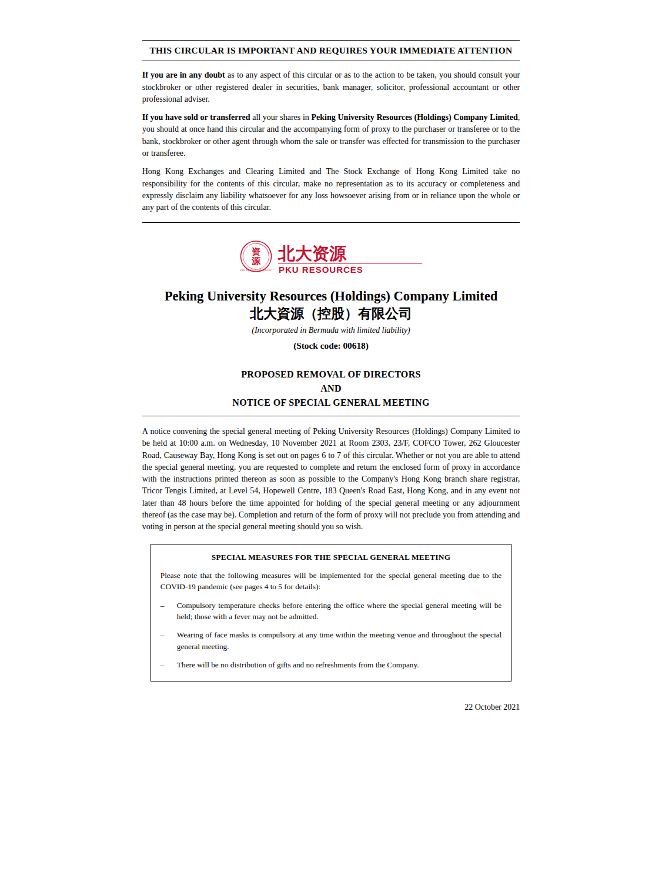THIS CIRCULAR IS IMPORTANT AND REQUIRES YOUR IMMEDIATE ATTENTION
If you are in any doubt as to any aspect of this circular or as to the action to be taken, you should consult your stockbroker or other registered dealer in securities, bank manager, solicitor, professional accountant or other professional adviser.
If you have sold or transferred all your shares in Peking University Resources (Holdings) Company Limited, you should at once hand this circular and the accompanying form of proxy to the purchaser or transferee or to the bank, stockbroker or other agent through whom the sale or transfer was effected for transmission to the purchaser or transferee.
Hong Kong Exchanges and Clearing Limited and The Stock Exchange of Hong Kong Limited take no responsibility for the contents of this circular, make no representation as to its accuracy or completeness and expressly disclaim any liability whatsoever for any loss howsoever arising from or in reliance upon the whole or any part of the contents of this circular.
资 源 PKU RESOURCES GROUP 北大资源 PKU RESOURCES
Peking University Resources (Holdings) Company Limited
北大資源（控股）有限公司
(Incorporated in Bermuda with limited liability)
(Stock code: 00618)
PROPOSED REMOVAL OF DIRECTORS
AND
NOTICE OF SPECIAL GENERAL MEETING
A notice convening the special general meeting of Peking University Resources (Holdings) Company Limited to be held at 10:00 a.m. on Wednesday, 10 November 2021 at Room 2303, 23/F, COFCO Tower, 262 Gloucester Road, Causeway Bay, Hong Kong is set out on pages 6 to 7 of this circular. Whether or not you are able to attend the special general meeting, you are requested to complete and return the enclosed form of proxy in accordance with the instructions printed thereon as soon as possible to the Company's Hong Kong branch share registrar, Tricor Tengis Limited, at Level 54, Hopewell Centre, 183 Queen's Road East, Hong Kong, and in any event not later than 48 hours before the time appointed for holding of the special general meeting or any adjournment thereof (as the case may be). Completion and return of the form of proxy will not preclude you from attending and voting in person at the special general meeting should you so wish.
SPECIAL MEASURES FOR THE SPECIAL GENERAL MEETING
Please note that the following measures will be implemented for the special general meeting due to the COVID-19 pandemic (see pages 4 to 5 for details):
–
Compulsory temperature checks before entering the office where the special general meeting will be held; those with a fever may not be admitted.
–
Wearing of face masks is compulsory at any time within the meeting venue and throughout the special general meeting.
–
There will be no distribution of gifts and no refreshments from the Company.
22 October 2021